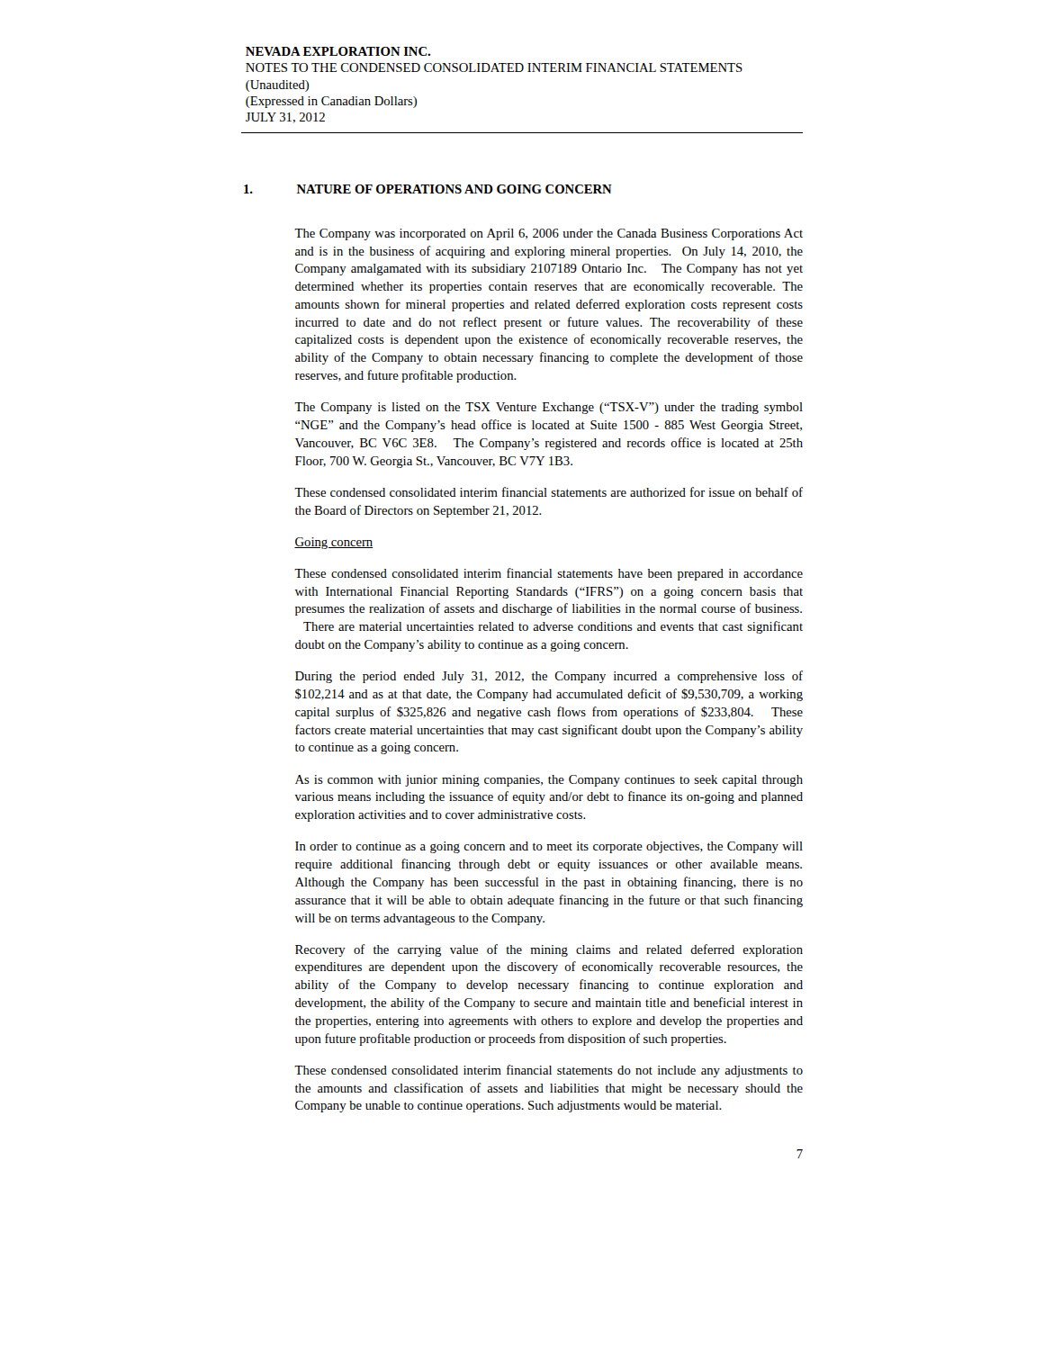NEVADA EXPLORATION INC.
NOTES TO THE CONDENSED CONSOLIDATED INTERIM FINANCIAL STATEMENTS
(Unaudited)
(Expressed in Canadian Dollars)
JULY 31, 2012
1.
NATURE OF OPERATIONS AND GOING CONCERN
The Company was incorporated on April 6, 2006 under the Canada Business Corporations Act and is in the business of acquiring and exploring mineral properties. On July 14, 2010, the Company amalgamated with its subsidiary 2107189 Ontario Inc. The Company has not yet determined whether its properties contain reserves that are economically recoverable. The amounts shown for mineral properties and related deferred exploration costs represent costs incurred to date and do not reflect present or future values. The recoverability of these capitalized costs is dependent upon the existence of economically recoverable reserves, the ability of the Company to obtain necessary financing to complete the development of those reserves, and future profitable production.
The Company is listed on the TSX Venture Exchange (“TSX-V”) under the trading symbol “NGE” and the Company’s head office is located at Suite 1500 - 885 West Georgia Street, Vancouver, BC V6C 3E8. The Company’s registered and records office is located at 25th Floor, 700 W. Georgia St., Vancouver, BC V7Y 1B3.
These condensed consolidated interim financial statements are authorized for issue on behalf of the Board of Directors on September 21, 2012.
Going concern
These condensed consolidated interim financial statements have been prepared in accordance with International Financial Reporting Standards (“IFRS”) on a going concern basis that presumes the realization of assets and discharge of liabilities in the normal course of business. There are material uncertainties related to adverse conditions and events that cast significant doubt on the Company’s ability to continue as a going concern.
During the period ended July 31, 2012, the Company incurred a comprehensive loss of $102,214 and as at that date, the Company had accumulated deficit of $9,530,709, a working capital surplus of $325,826 and negative cash flows from operations of $233,804. These factors create material uncertainties that may cast significant doubt upon the Company’s ability to continue as a going concern.
As is common with junior mining companies, the Company continues to seek capital through various means including the issuance of equity and/or debt to finance its on-going and planned exploration activities and to cover administrative costs.
In order to continue as a going concern and to meet its corporate objectives, the Company will require additional financing through debt or equity issuances or other available means. Although the Company has been successful in the past in obtaining financing, there is no assurance that it will be able to obtain adequate financing in the future or that such financing will be on terms advantageous to the Company.
Recovery of the carrying value of the mining claims and related deferred exploration expenditures are dependent upon the discovery of economically recoverable resources, the ability of the Company to develop necessary financing to continue exploration and development, the ability of the Company to secure and maintain title and beneficial interest in the properties, entering into agreements with others to explore and develop the properties and upon future profitable production or proceeds from disposition of such properties.
These condensed consolidated interim financial statements do not include any adjustments to the amounts and classification of assets and liabilities that might be necessary should the Company be unable to continue operations. Such adjustments would be material.
7